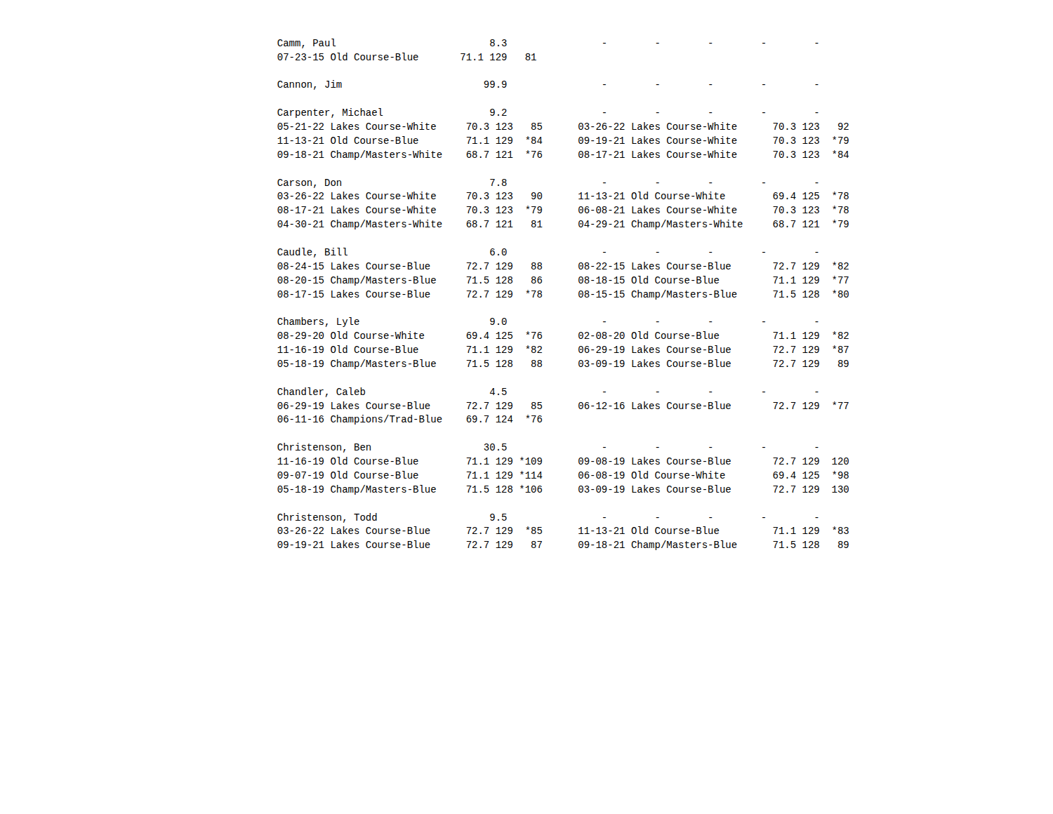Camm, Paul                          8.3                -        -        -        -        -
07-23-15 Old Course-Blue       71.1 129   81

Cannon, Jim                        99.9                -        -        -        -        -

Carpenter, Michael                  9.2                -        -        -        -        -
05-21-22 Lakes Course-White     70.3 123   85      03-26-22 Lakes Course-White      70.3 123   92
11-13-21 Old Course-Blue        71.1 129  *84      09-19-21 Lakes Course-White      70.3 123  *79
09-18-21 Champ/Masters-White    68.7 121  *76      08-17-21 Lakes Course-White      70.3 123  *84

Carson, Don                         7.8                -        -        -        -        -
03-26-22 Lakes Course-White     70.3 123   90      11-13-21 Old Course-White        69.4 125  *78
08-17-21 Lakes Course-White     70.3 123  *79      06-08-21 Lakes Course-White      70.3 123  *78
04-30-21 Champ/Masters-White    68.7 121   81      04-29-21 Champ/Masters-White     68.7 121  *79

Caudle, Bill                        6.0                -        -        -        -        -
08-24-15 Lakes Course-Blue      72.7 129   88      08-22-15 Lakes Course-Blue       72.7 129  *82
08-20-15 Champ/Masters-Blue     71.5 128   86      08-18-15 Old Course-Blue         71.1 129  *77
08-17-15 Lakes Course-Blue      72.7 129  *78      08-15-15 Champ/Masters-Blue      71.5 128  *80

Chambers, Lyle                      9.0                -        -        -        -        -
08-29-20 Old Course-White       69.4 125  *76      02-08-20 Old Course-Blue         71.1 129  *82
11-16-19 Old Course-Blue        71.1 129  *82      06-29-19 Lakes Course-Blue       72.7 129  *87
05-18-19 Champ/Masters-Blue     71.5 128   88      03-09-19 Lakes Course-Blue       72.7 129   89

Chandler, Caleb                     4.5                -        -        -        -        -
06-29-19 Lakes Course-Blue      72.7 129   85      06-12-16 Lakes Course-Blue       72.7 129  *77
06-11-16 Champions/Trad-Blue    69.7 124  *76

Christenson, Ben                   30.5                -        -        -        -        -
11-16-19 Old Course-Blue        71.1 129 *109      09-08-19 Lakes Course-Blue       72.7 129  120
09-07-19 Old Course-Blue        71.1 129 *114      06-08-19 Old Course-White        69.4 125  *98
05-18-19 Champ/Masters-Blue     71.5 128 *106      03-09-19 Lakes Course-Blue       72.7 129  130

Christenson, Todd                   9.5                -        -        -        -        -
03-26-22 Lakes Course-Blue      72.7 129  *85      11-13-21 Old Course-Blue         71.1 129  *83
09-19-21 Lakes Course-Blue      72.7 129   87      09-18-21 Champ/Masters-Blue      71.5 128   89